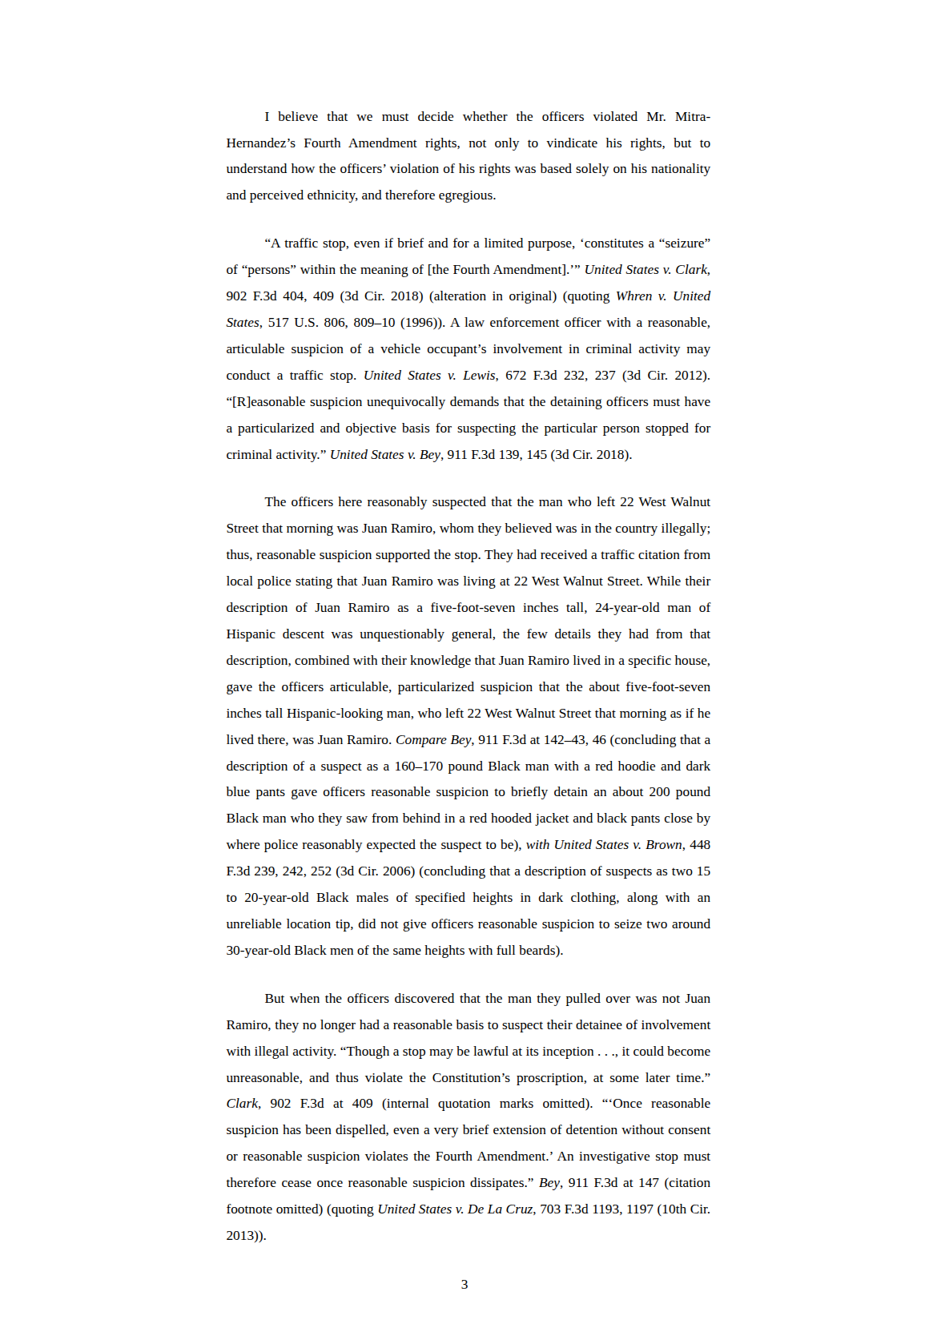I believe that we must decide whether the officers violated Mr. Mitra-Hernandez’s Fourth Amendment rights, not only to vindicate his rights, but to understand how the officers’ violation of his rights was based solely on his nationality and perceived ethnicity, and therefore egregious.
“A traffic stop, even if brief and for a limited purpose, ‘constitutes a “seizure” of “persons” within the meaning of [the Fourth Amendment].’” United States v. Clark, 902 F.3d 404, 409 (3d Cir. 2018) (alteration in original) (quoting Whren v. United States, 517 U.S. 806, 809–10 (1996)). A law enforcement officer with a reasonable, articulable suspicion of a vehicle occupant’s involvement in criminal activity may conduct a traffic stop. United States v. Lewis, 672 F.3d 232, 237 (3d Cir. 2012). “[R]easonable suspicion unequivocally demands that the detaining officers must have a particularized and objective basis for suspecting the particular person stopped for criminal activity.” United States v. Bey, 911 F.3d 139, 145 (3d Cir. 2018).
The officers here reasonably suspected that the man who left 22 West Walnut Street that morning was Juan Ramiro, whom they believed was in the country illegally; thus, reasonable suspicion supported the stop. They had received a traffic citation from local police stating that Juan Ramiro was living at 22 West Walnut Street. While their description of Juan Ramiro as a five-foot-seven inches tall, 24-year-old man of Hispanic descent was unquestionably general, the few details they had from that description, combined with their knowledge that Juan Ramiro lived in a specific house, gave the officers articulable, particularized suspicion that the about five-foot-seven inches tall Hispanic-looking man, who left 22 West Walnut Street that morning as if he lived there, was Juan Ramiro. Compare Bey, 911 F.3d at 142–43, 46 (concluding that a description of a suspect as a 160–170 pound Black man with a red hoodie and dark blue pants gave officers reasonable suspicion to briefly detain an about 200 pound Black man who they saw from behind in a red hooded jacket and black pants close by where police reasonably expected the suspect to be), with United States v. Brown, 448 F.3d 239, 242, 252 (3d Cir. 2006) (concluding that a description of suspects as two 15 to 20-year-old Black males of specified heights in dark clothing, along with an unreliable location tip, did not give officers reasonable suspicion to seize two around 30-year-old Black men of the same heights with full beards).
But when the officers discovered that the man they pulled over was not Juan Ramiro, they no longer had a reasonable basis to suspect their detainee of involvement with illegal activity. “Though a stop may be lawful at its inception . . ., it could become unreasonable, and thus violate the Constitution’s proscription, at some later time.” Clark, 902 F.3d at 409 (internal quotation marks omitted). “‘Once reasonable suspicion has been dispelled, even a very brief extension of detention without consent or reasonable suspicion violates the Fourth Amendment.’ An investigative stop must therefore cease once reasonable suspicion dissipates.” Bey, 911 F.3d at 147 (citation footnote omitted) (quoting United States v. De La Cruz, 703 F.3d 1193, 1197 (10th Cir. 2013)).
3